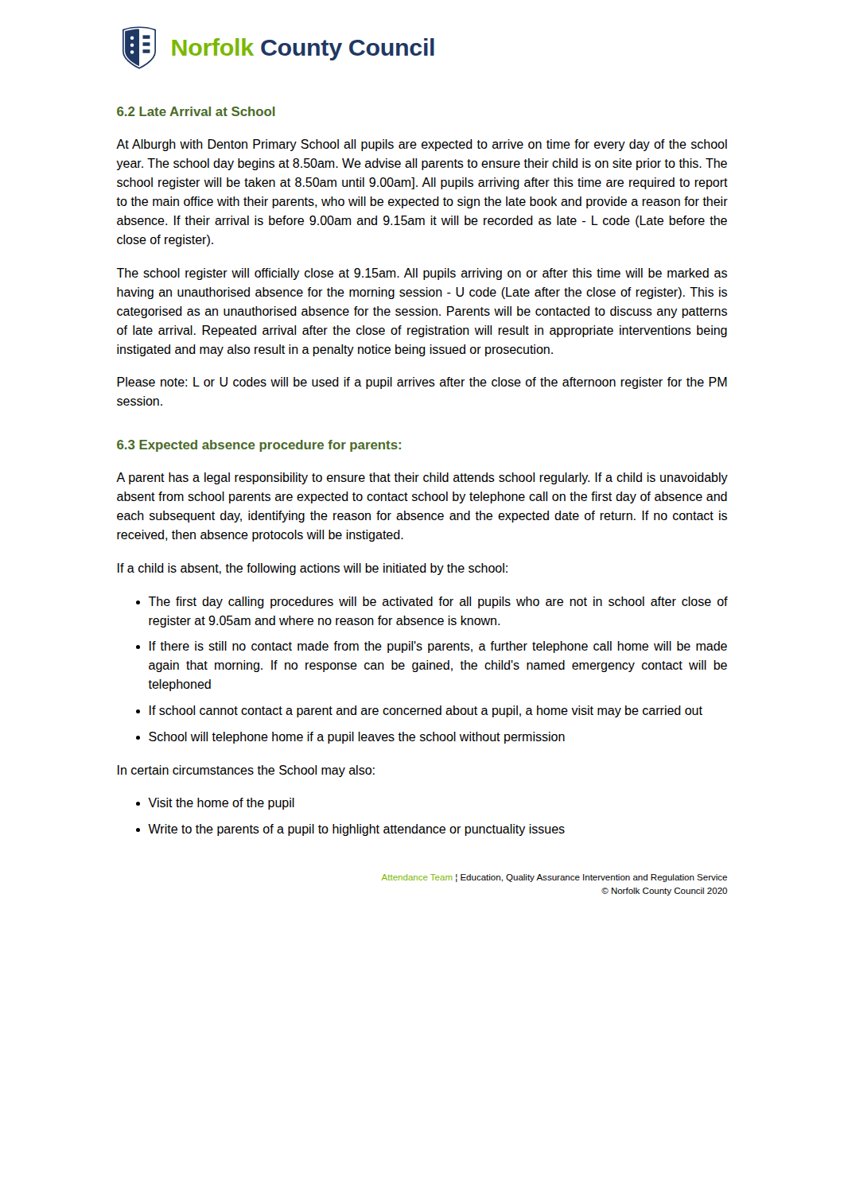Norfolk County Council
6.2 Late Arrival at School
At Alburgh with Denton Primary School all pupils are expected to arrive on time for every day of the school year. The school day begins at 8.50am. We advise all parents to ensure their child is on site prior to this. The school register will be taken at 8.50am until 9.00am]. All pupils arriving after this time are required to report to the main office with their parents, who will be expected to sign the late book and provide a reason for their absence. If their arrival is before 9.00am and 9.15am it will be recorded as late - L code (Late before the close of register).
The school register will officially close at 9.15am. All pupils arriving on or after this time will be marked as having an unauthorised absence for the morning session - U code (Late after the close of register). This is categorised as an unauthorised absence for the session. Parents will be contacted to discuss any patterns of late arrival. Repeated arrival after the close of registration will result in appropriate interventions being instigated and may also result in a penalty notice being issued or prosecution.
Please note: L or U codes will be used if a pupil arrives after the close of the afternoon register for the PM session.
6.3 Expected absence procedure for parents:
A parent has a legal responsibility to ensure that their child attends school regularly. If a child is unavoidably absent from school parents are expected to contact school by telephone call on the first day of absence and each subsequent day, identifying the reason for absence and the expected date of return. If no contact is received, then absence protocols will be instigated.
If a child is absent, the following actions will be initiated by the school:
The first day calling procedures will be activated for all pupils who are not in school after close of register at 9.05am and where no reason for absence is known.
If there is still no contact made from the pupil's parents, a further telephone call home will be made again that morning. If no response can be gained, the child's named emergency contact will be telephoned
If school cannot contact a parent and are concerned about a pupil, a home visit may be carried out
School will telephone home if a pupil leaves the school without permission
In certain circumstances the School may also:
Visit the home of the pupil
Write to the parents of a pupil to highlight attendance or punctuality issues
Attendance Team ¦ Education, Quality Assurance Intervention and Regulation Service
© Norfolk County Council 2020